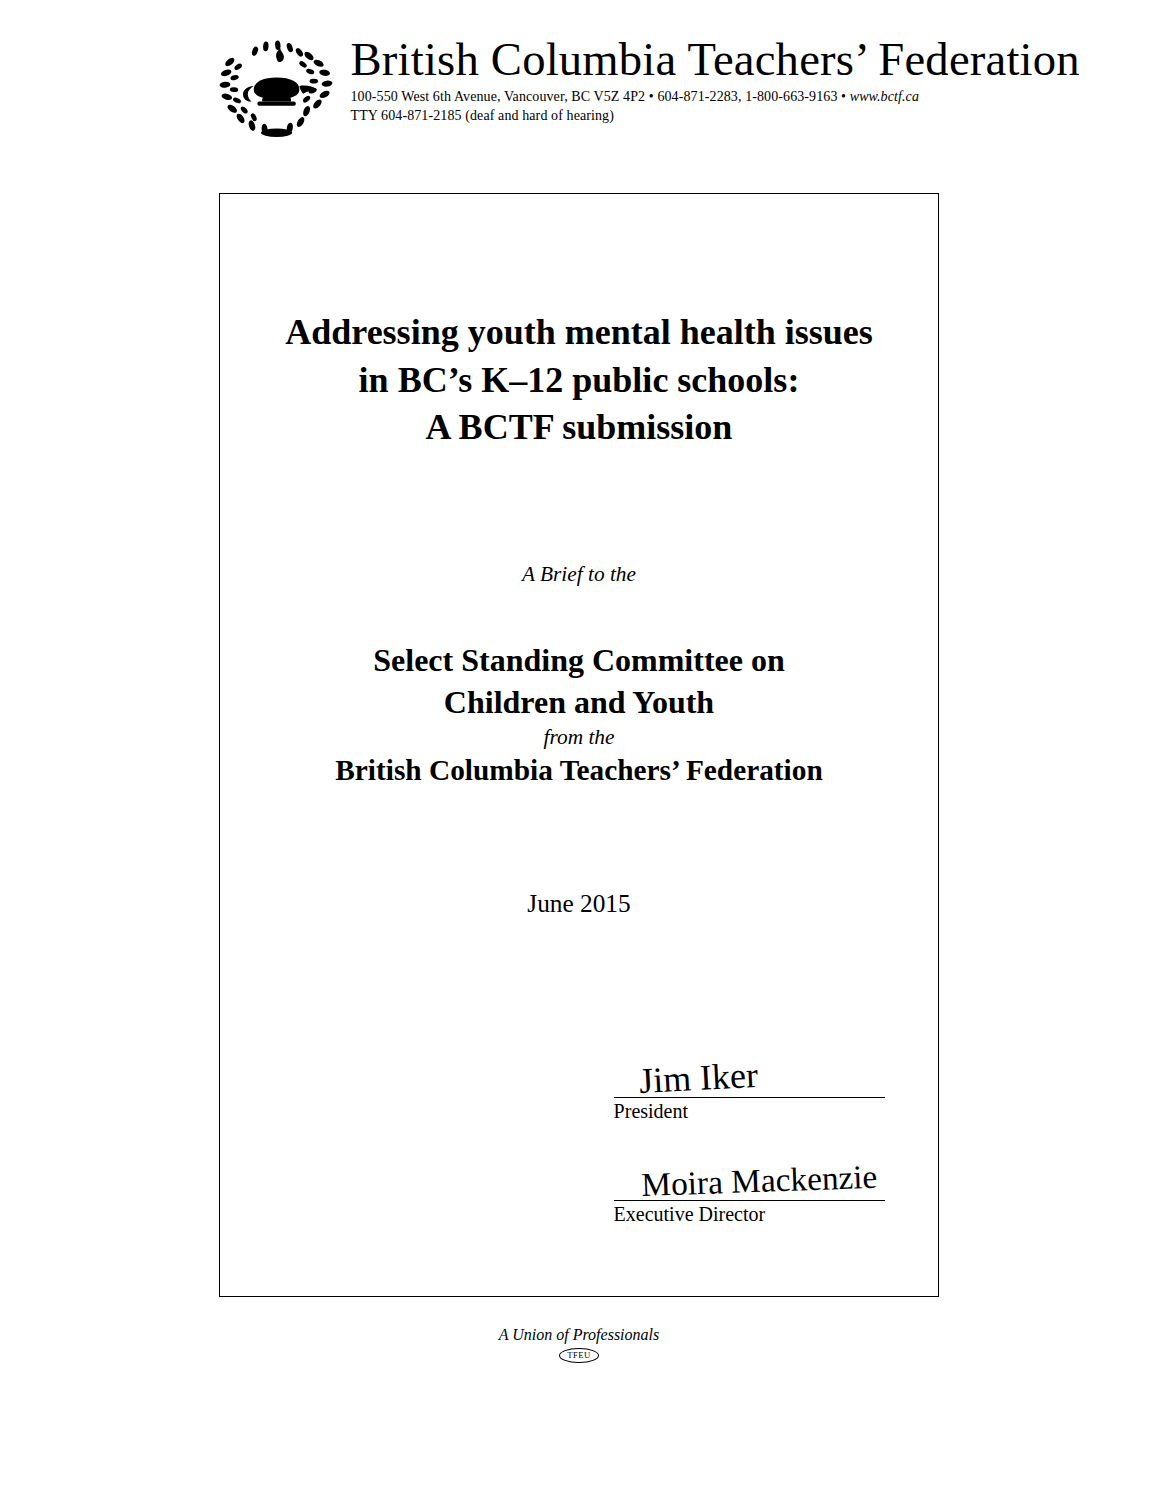British Columbia Teachers’ Federation
100-550 West 6th Avenue, Vancouver, BC V5Z 4P2 • 604-871-2283, 1-800-663-9163 • www.bctf.ca
TTY 604-871-2185 (deaf and hard of hearing)
Addressing youth mental health issues
in BC’s K–12 public schools:
A BCTF submission
A Brief to the
Select Standing Committee on
Children and Youth
from the
British Columbia Teachers’ Federation
June 2015
Jim Iker
President
Moira Mackenzie
Executive Director
A Union of Professionals
TFEU